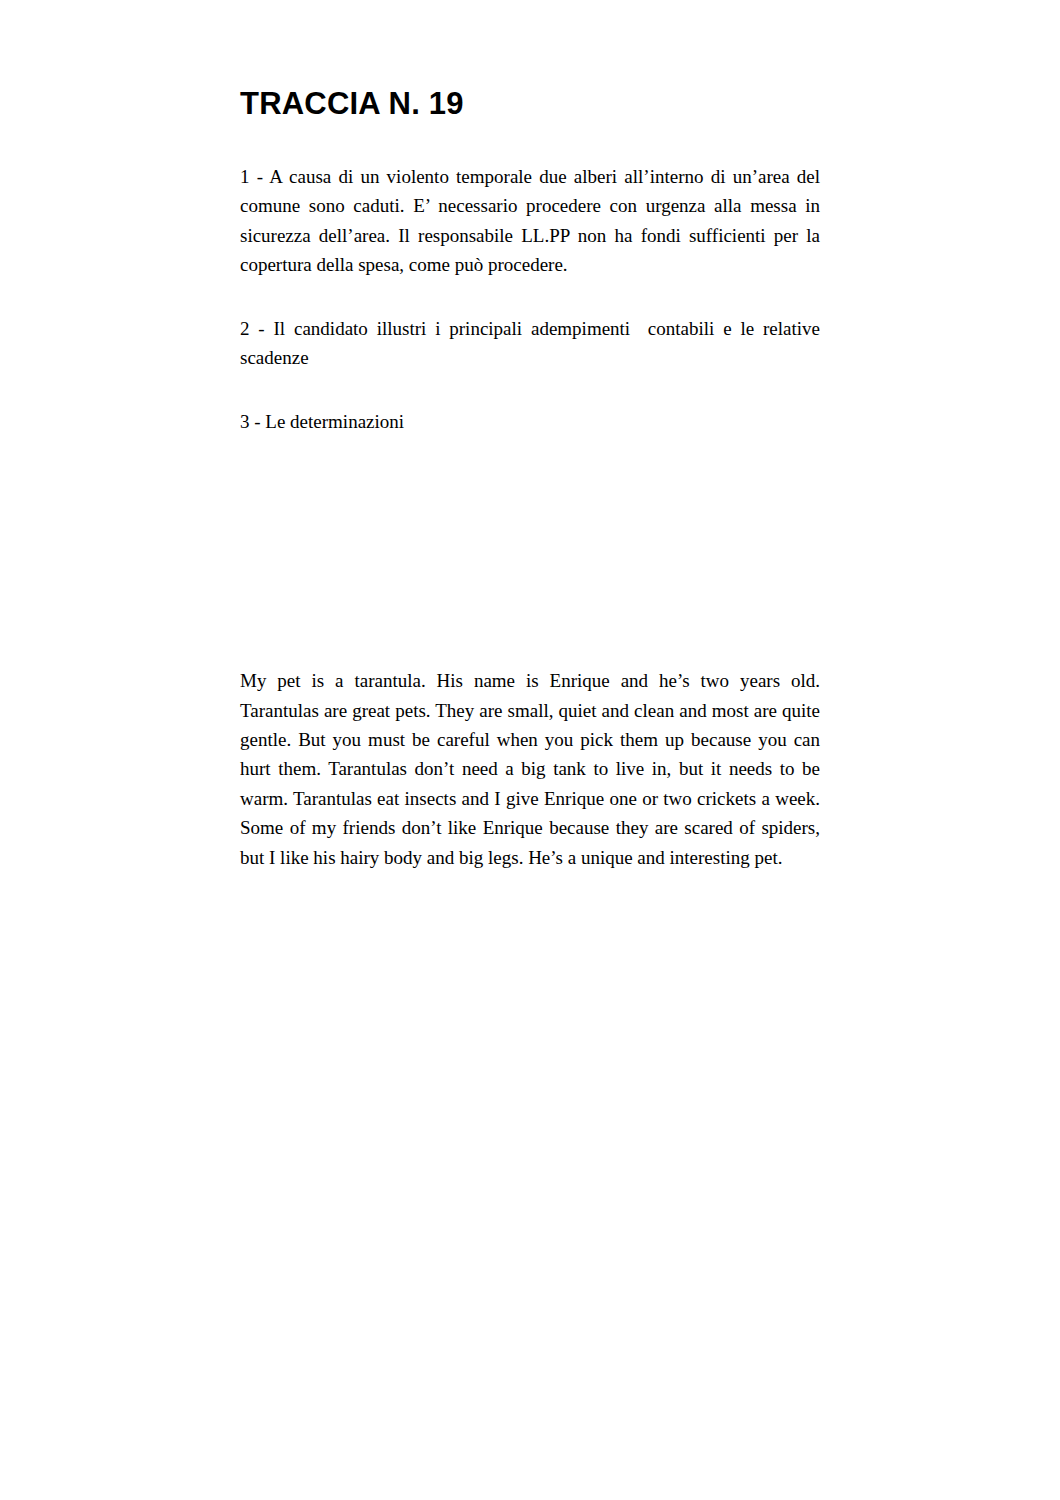TRACCIA N. 19
1 - A causa di un violento temporale due alberi all’interno di un’area del comune sono caduti. E’ necessario procedere con urgenza alla messa in sicurezza dell’area. Il responsabile LL.PP non ha fondi sufficienti per la copertura della spesa, come può procedere.
2 - Il candidato illustri i principali adempimenti contabili e le relative scadenze
3 - Le determinazioni
My pet is a tarantula. His name is Enrique and he’s two years old. Tarantulas are great pets. They are small, quiet and clean and most are quite gentle. But you must be careful when you pick them up because you can hurt them. Tarantulas don’t need a big tank to live in, but it needs to be warm. Tarantulas eat insects and I give Enrique one or two crickets a week. Some of my friends don’t like Enrique because they are scared of spiders, but I like his hairy body and big legs. He’s a unique and interesting pet.